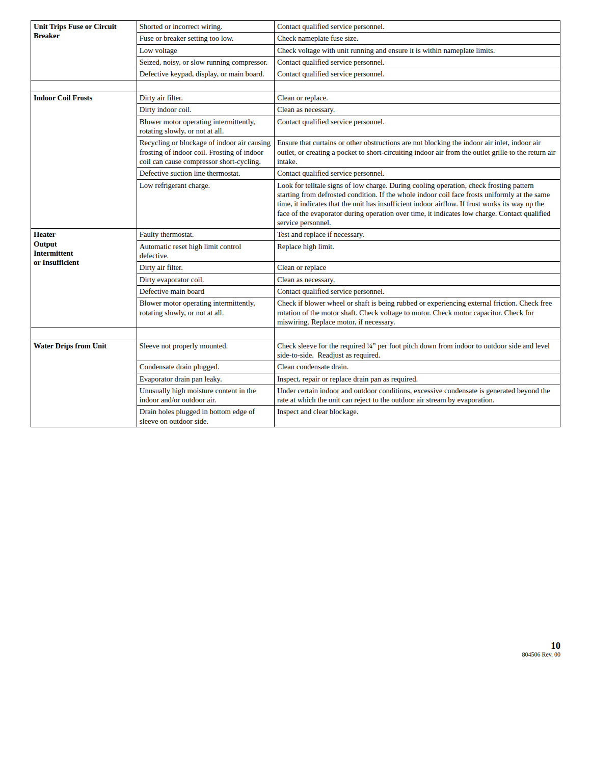| Unit Trips Fuse or Circuit Breaker | Shorted or incorrect wiring. | Contact qualified service personnel. |
| Fuse or breaker setting too low. | Check nameplate fuse size. |
| Low voltage | Check voltage with unit running and ensure it is within nameplate limits. |
| Seized, noisy, or slow running compressor. | Contact qualified service personnel. |
| Defective keypad, display, or main board. | Contact qualified service personnel. |
| Indoor Coil Frosts | Dirty air filter. | Clean or replace. |
| Dirty indoor coil. | Clean as necessary. |
| Blower motor operating intermittently, rotating slowly, or not at all. | Contact qualified service personnel. |
| Recycling or blockage of indoor air causing frosting of indoor coil. Frosting of indoor coil can cause compressor short-cycling. | Ensure that curtains or other obstructions are not blocking the indoor air inlet, indoor air outlet, or creating a pocket to short-circuiting indoor air from the outlet grille to the return air intake. |
| Defective suction line thermostat. | Contact qualified service personnel. |
| Low refrigerant charge. | Look for telltale signs of low charge. During cooling operation, check frosting pattern starting from defrosted condition. If the whole indoor coil face frosts uniformly at the same time, it indicates that the unit has insufficient indoor airflow. If frost works its way up the face of the evaporator during operation over time, it indicates low charge. Contact qualified service personnel. |
| Heater Output Intermittent or Insufficient | Faulty thermostat. | Test and replace if necessary. |
| Automatic reset high limit control defective. | Replace high limit. |
| Dirty air filter. | Clean or replace |
| Dirty evaporator coil. | Clean as necessary. |
| Defective main board | Contact qualified service personnel. |
| Blower motor operating intermittently, rotating slowly, or not at all. | Check if blower wheel or shaft is being rubbed or experiencing external friction. Check free rotation of the motor shaft. Check voltage to motor. Check motor capacitor. Check for miswiring. Replace motor, if necessary. |
| Water Drips from Unit | Sleeve not properly mounted. | Check sleeve for the required ¼” per foot pitch down from indoor to outdoor side and level side-to-side. Readjust as required. |
| Condensate drain plugged. | Clean condensate drain. |
| Evaporator drain pan leaky. | Inspect, repair or replace drain pan as required. |
| Unusually high moisture content in the indoor and/or outdoor air. | Under certain indoor and outdoor conditions, excessive condensate is generated beyond the rate at which the unit can reject to the outdoor air stream by evaporation. |
| Drain holes plugged in bottom edge of sleeve on outdoor side. | Inspect and clear blockage. |
10
804506 Rev. 00